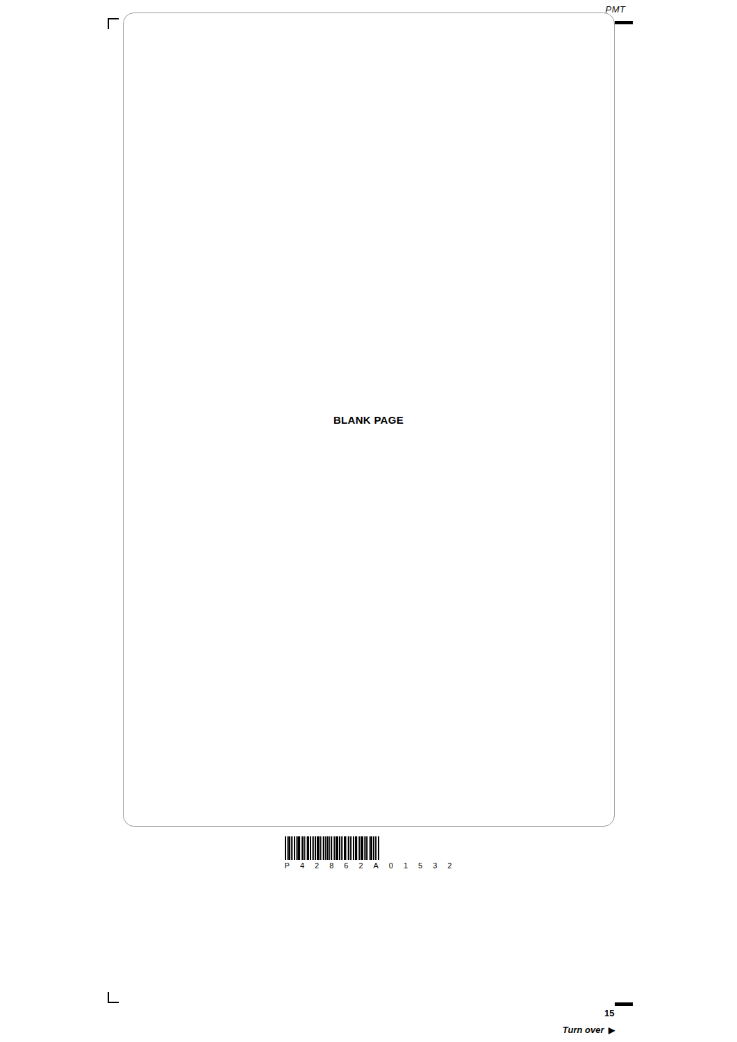PMT
BLANK PAGE
P 42862 A 01532
15
Turn over ▶